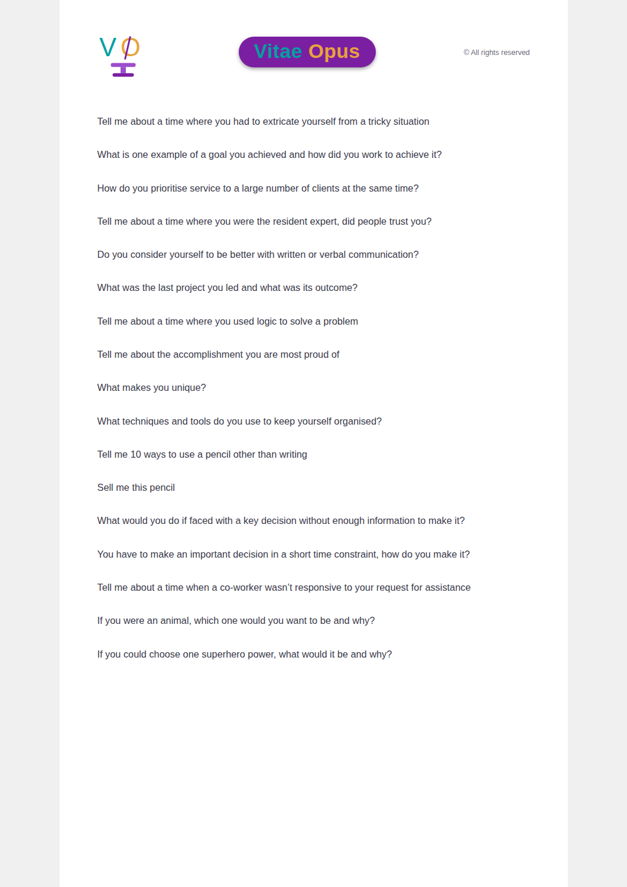V O
Vitae Opus
© All rights reserved
Tell me about a time where you had to extricate yourself from a tricky situation
What is one example of a goal you achieved and how did you work to achieve it?
How do you prioritise service to a large number of clients at the same time?
Tell me about a time where you were the resident expert, did people trust you?
Do you consider yourself to be better with written or verbal communication?
What was the last project you led and what was its outcome?
Tell me about a time where you used logic to solve a problem
Tell me about the accomplishment you are most proud of
What makes you unique?
What techniques and tools do you use to keep yourself organised?
Tell me 10 ways to use a pencil other than writing
Sell me this pencil
What would you do if faced with a key decision without enough information to make it?
You have to make an important decision in a short time constraint, how do you make it?
Tell me about a time when a co-worker wasn’t responsive to your request for assistance
If you were an animal, which one would you want to be and why?
If you could choose one superhero power, what would it be and why?